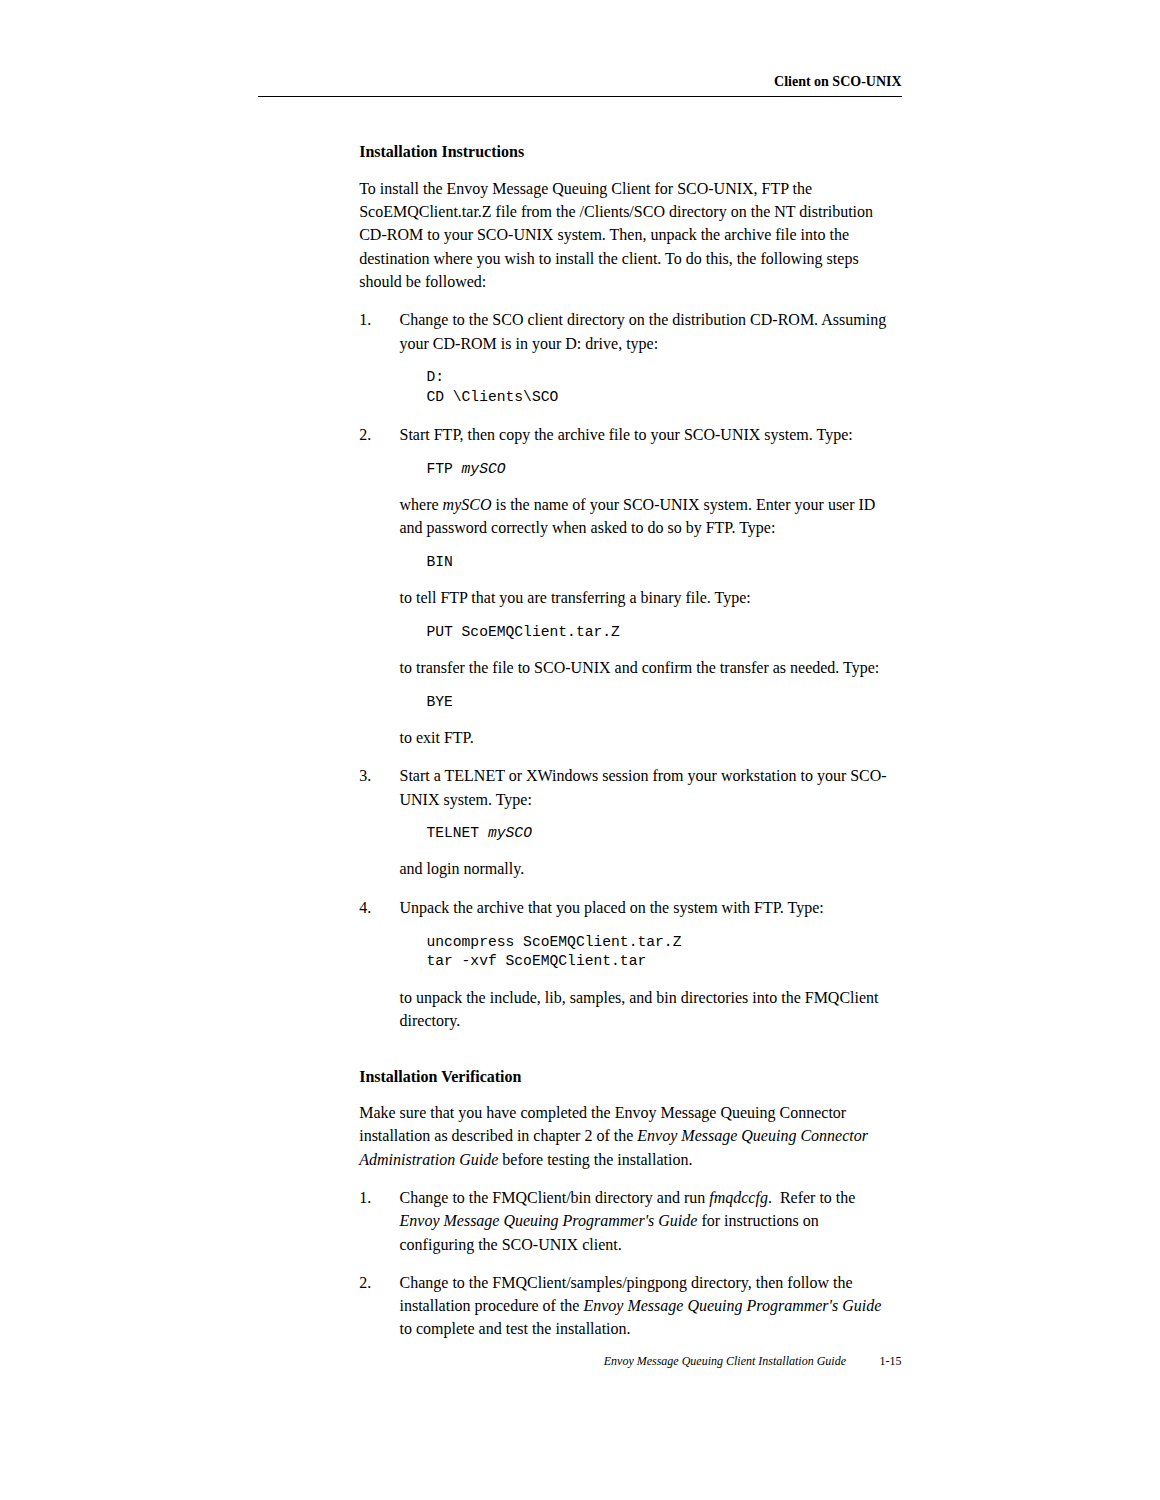Client on SCO-UNIX
Installation Instructions
To install the Envoy Message Queuing Client for SCO-UNIX, FTP the ScoEMQClient.tar.Z file from the /Clients/SCO directory on the NT distribution CD-ROM to your SCO-UNIX system. Then, unpack the archive file into the destination where you wish to install the client. To do this, the following steps should be followed:
Change to the SCO client directory on the distribution CD-ROM. Assuming your CD-ROM is in your D: drive, type:
D:
CD \Clients\SCO
Start FTP, then copy the archive file to your SCO-UNIX system. Type:
FTP mySCO
where mySCO is the name of your SCO-UNIX system. Enter your user ID and password correctly when asked to do so by FTP. Type:
BIN
to tell FTP that you are transferring a binary file. Type:
PUT ScoEMQClient.tar.Z
to transfer the file to SCO-UNIX and confirm the transfer as needed. Type:
BYE
to exit FTP.
Start a TELNET or XWindows session from your workstation to your SCO-UNIX system. Type:
TELNET mySCO
and login normally.
Unpack the archive that you placed on the system with FTP. Type:
uncompress ScoEMQClient.tar.Z
tar -xvf ScoEMQClient.tar
to unpack the include, lib, samples, and bin directories into the FMQClient directory.
Installation Verification
Make sure that you have completed the Envoy Message Queuing Connector installation as described in chapter 2 of the Envoy Message Queuing Connector Administration Guide before testing the installation.
Change to the FMQClient/bin directory and run fmqdccfg. Refer to the Envoy Message Queuing Programmer's Guide for instructions on configuring the SCO-UNIX client.
Change to the FMQClient/samples/pingpong directory, then follow the installation procedure of the Envoy Message Queuing Programmer's Guide to complete and test the installation.
Envoy Message Queuing Client Installation Guide1-15